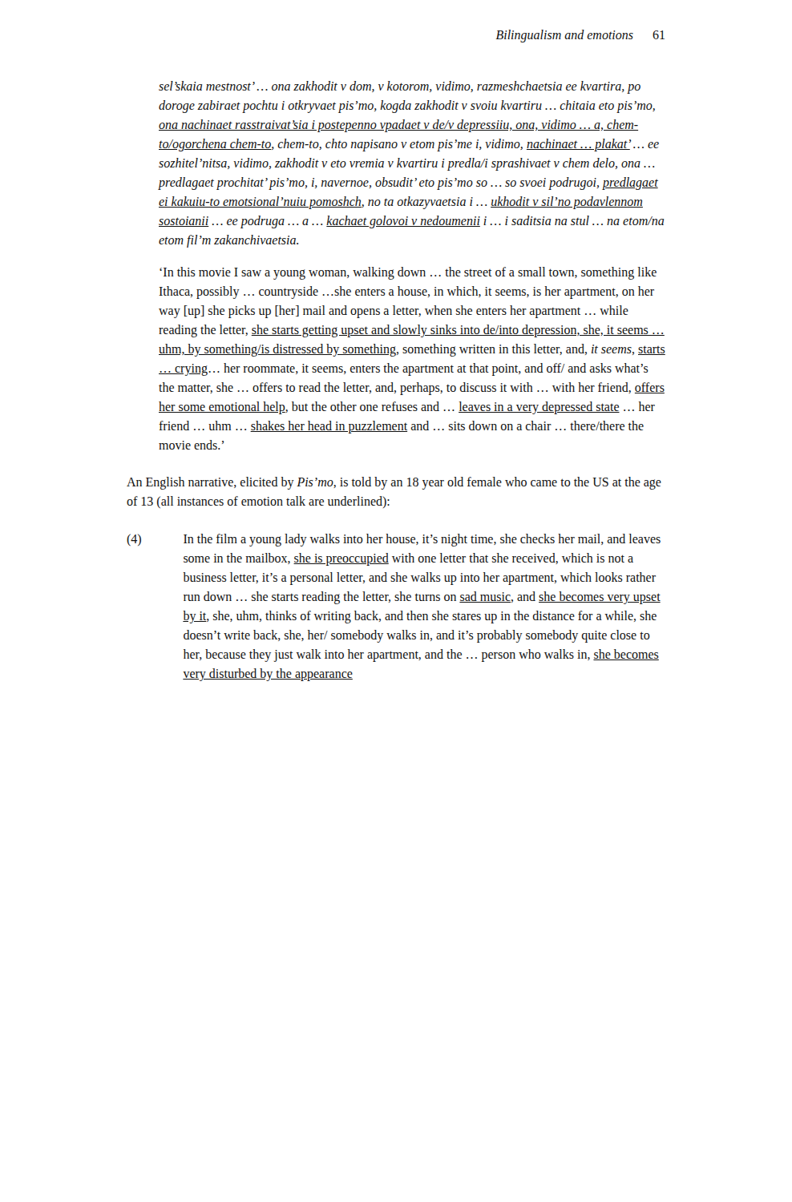Bilingualism and emotions 61
sel’skaia mestnost’ … ona zakhodit v dom, v kotorom, vidimo, razmeshchaetsia ee kvartira, po doroge zabiraet pochtu i otkryvaet pis’mo, kogda zakhodit v svoiu kvartiru … chitaia eto pis’mo, ona nachinaet rasstraivat’sia i postepenno vpadaet v de/v depressiiu, ona, vidimo … a, chem-to/ogorchena chem-to, chem-to, chto napisano v etom pis’me i, vidimo, nachinaet … plakat’ … ee sozhitel’nitsa, vidimo, zakhodit v eto vremia v kvartiru i predla/i sprashivaet v chem delo, ona … predlagaet prochitat’ pis’mo, i, navernoe, obsudit’ eto pis’mo so … so svoei podrugoi, predlagaet ei kakuiu-to emotsional’nuiu pomoshch, no ta otkazyvaetsia i … ukhodit v sil’no podavlennom sostoianii … ee podruga … a … kachaet golovoi v nedoumenii i … i saditsia na stul … na etom/na etom fil’m zakanchivaetsia.
‘In this movie I saw a young woman, walking down … the street of a small town, something like Ithaca, possibly … countryside …she enters a house, in which, it seems, is her apartment, on her way [up] she picks up [her] mail and opens a letter, when she enters her apartment … while reading the letter, she starts getting upset and slowly sinks into de/into depression, she, it seems … uhm, by something/is distressed by something, something written in this letter, and, it seems, starts … crying… her roommate, it seems, enters the apartment at that point, and off/ and asks what’s the matter, she … offers to read the letter, and, perhaps, to discuss it with … with her friend, offers her some emotional help, but the other one refuses and … leaves in a very depressed state … her friend … uhm … shakes her head in puzzlement and … sits down on a chair … there/there the movie ends.’
An English narrative, elicited by Pis’mo, is told by an 18 year old female who came to the US at the age of 13 (all instances of emotion talk are underlined):
(4)
In the film a young lady walks into her house, it’s night time, she checks her mail, and leaves some in the mailbox, she is preoccupied with one letter that she received, which is not a business letter, it’s a personal letter, and she walks up into her apartment, which looks rather run down … she starts reading the letter, she turns on sad music, and she becomes very upset by it, she, uhm, thinks of writing back, and then she stares up in the distance for a while, she doesn’t write back, she, her/ somebody walks in, and it’s probably somebody quite close to her, because they just walk into her apartment, and the … person who walks in, she becomes very disturbed by the appearance